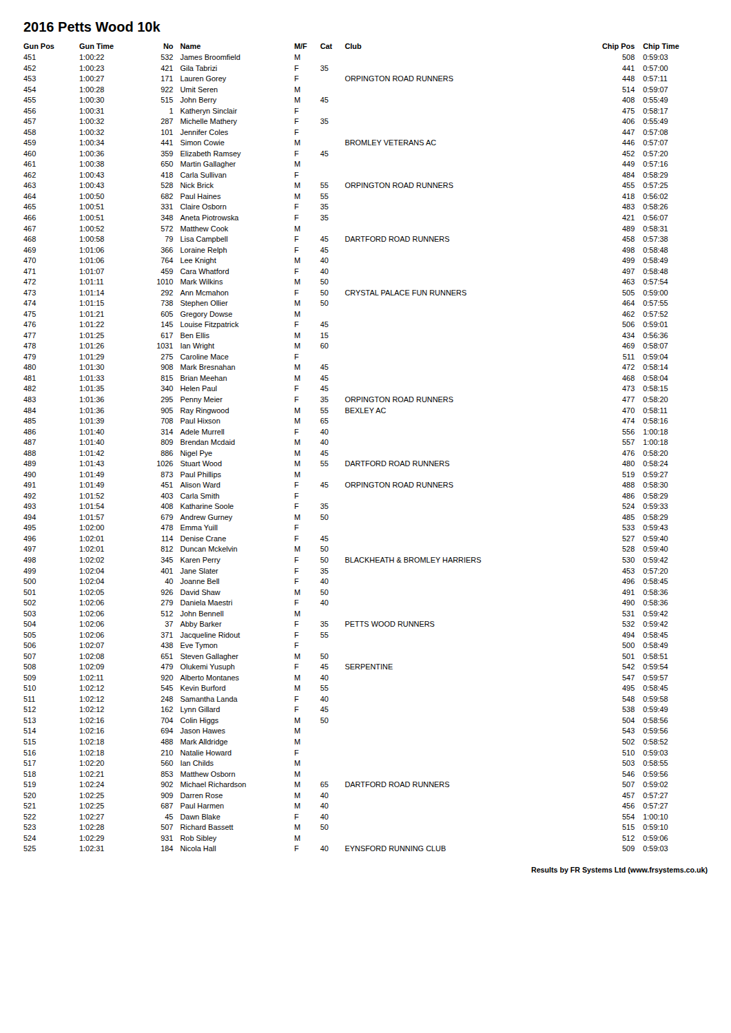2016 Petts Wood 10k
| Gun Pos | Gun Time | No | Name | M/F | Cat | Club | Chip Pos | Chip Time |
| --- | --- | --- | --- | --- | --- | --- | --- | --- |
| 451 | 1:00:22 | 532 | James Broomfield | M | | | 508 | 0:59:03 |
| 452 | 1:00:23 | 421 | Gila Tabrizi | F | 35 | | 441 | 0:57:00 |
| 453 | 1:00:27 | 171 | Lauren Gorey | F | | ORPINGTON ROAD RUNNERS | 448 | 0:57:11 |
| 454 | 1:00:28 | 922 | Umit Seren | M | | | 514 | 0:59:07 |
| 455 | 1:00:30 | 515 | John Berry | M | 45 | | 408 | 0:55:49 |
| 456 | 1:00:31 | 1 | Katheryn Sinclair | F | | | 475 | 0:58:17 |
| 457 | 1:00:32 | 287 | Michelle Mathery | F | 35 | | 406 | 0:55:49 |
| 458 | 1:00:32 | 101 | Jennifer Coles | F | | | 447 | 0:57:08 |
| 459 | 1:00:34 | 441 | Simon Cowie | M | | BROMLEY VETERANS AC | 446 | 0:57:07 |
| 460 | 1:00:36 | 359 | Elizabeth Ramsey | F | 45 | | 452 | 0:57:20 |
| 461 | 1:00:38 | 650 | Martin Gallagher | M | | | 449 | 0:57:16 |
| 462 | 1:00:43 | 418 | Carla Sullivan | F | | | 484 | 0:58:29 |
| 463 | 1:00:43 | 528 | Nick Brick | M | 55 | ORPINGTON ROAD RUNNERS | 455 | 0:57:25 |
| 464 | 1:00:50 | 682 | Paul Haines | M | 55 | | 418 | 0:56:02 |
| 465 | 1:00:51 | 331 | Claire Osborn | F | 35 | | 483 | 0:58:26 |
| 466 | 1:00:51 | 348 | Aneta Piotrowska | F | 35 | | 421 | 0:56:07 |
| 467 | 1:00:52 | 572 | Matthew Cook | M | | | 489 | 0:58:31 |
| 468 | 1:00:58 | 79 | Lisa Campbell | F | 45 | DARTFORD ROAD RUNNERS | 458 | 0:57:38 |
| 469 | 1:01:06 | 366 | Loraine Relph | F | 45 | | 498 | 0:58:48 |
| 470 | 1:01:06 | 764 | Lee Knight | M | 40 | | 499 | 0:58:49 |
| 471 | 1:01:07 | 459 | Cara Whatford | F | 40 | | 497 | 0:58:48 |
| 472 | 1:01:11 | 1010 | Mark Wilkins | M | 50 | | 463 | 0:57:54 |
| 473 | 1:01:14 | 292 | Ann Mcmahon | F | 50 | CRYSTAL PALACE FUN RUNNERS | 505 | 0:59:00 |
| 474 | 1:01:15 | 738 | Stephen Ollier | M | 50 | | 464 | 0:57:55 |
| 475 | 1:01:21 | 605 | Gregory Dowse | M | | | 462 | 0:57:52 |
| 476 | 1:01:22 | 145 | Louise Fitzpatrick | F | 45 | | 506 | 0:59:01 |
| 477 | 1:01:25 | 617 | Ben Ellis | M | 15 | | 434 | 0:56:36 |
| 478 | 1:01:26 | 1031 | Ian Wright | M | 60 | | 469 | 0:58:07 |
| 479 | 1:01:29 | 275 | Caroline Mace | F | | | 511 | 0:59:04 |
| 480 | 1:01:30 | 908 | Mark Bresnahan | M | 45 | | 472 | 0:58:14 |
| 481 | 1:01:33 | 815 | Brian Meehan | M | 45 | | 468 | 0:58:04 |
| 482 | 1:01:35 | 340 | Helen Paul | F | 45 | | 473 | 0:58:15 |
| 483 | 1:01:36 | 295 | Penny Meier | F | 35 | ORPINGTON ROAD RUNNERS | 477 | 0:58:20 |
| 484 | 1:01:36 | 905 | Ray Ringwood | M | 55 | BEXLEY AC | 470 | 0:58:11 |
| 485 | 1:01:39 | 708 | Paul Hixson | M | 65 | | 474 | 0:58:16 |
| 486 | 1:01:40 | 314 | Adele Murrell | F | 40 | | 556 | 1:00:18 |
| 487 | 1:01:40 | 809 | Brendan Mcdaid | M | 40 | | 557 | 1:00:18 |
| 488 | 1:01:42 | 886 | Nigel Pye | M | 45 | | 476 | 0:58:20 |
| 489 | 1:01:43 | 1026 | Stuart Wood | M | 55 | DARTFORD ROAD RUNNERS | 480 | 0:58:24 |
| 490 | 1:01:49 | 873 | Paul Phillips | M | | | 519 | 0:59:27 |
| 491 | 1:01:49 | 451 | Alison Ward | F | 45 | ORPINGTON ROAD RUNNERS | 488 | 0:58:30 |
| 492 | 1:01:52 | 403 | Carla Smith | F | | | 486 | 0:58:29 |
| 493 | 1:01:54 | 408 | Katharine Soole | F | 35 | | 524 | 0:59:33 |
| 494 | 1:01:57 | 679 | Andrew Gurney | M | 50 | | 485 | 0:58:29 |
| 495 | 1:02:00 | 478 | Emma Yuill | F | | | 533 | 0:59:43 |
| 496 | 1:02:01 | 114 | Denise Crane | F | 45 | | 527 | 0:59:40 |
| 497 | 1:02:01 | 812 | Duncan Mckelvin | M | 50 | | 528 | 0:59:40 |
| 498 | 1:02:02 | 345 | Karen Perry | F | 50 | BLACKHEATH & BROMLEY HARRIERS | 530 | 0:59:42 |
| 499 | 1:02:04 | 401 | Jane Slater | F | 35 | | 453 | 0:57:20 |
| 500 | 1:02:04 | 40 | Joanne Bell | F | 40 | | 496 | 0:58:45 |
| 501 | 1:02:05 | 926 | David Shaw | M | 50 | | 491 | 0:58:36 |
| 502 | 1:02:06 | 279 | Daniela Maestri | F | 40 | | 490 | 0:58:36 |
| 503 | 1:02:06 | 512 | John Bennell | M | | | 531 | 0:59:42 |
| 504 | 1:02:06 | 37 | Abby Barker | F | 35 | PETTS WOOD RUNNERS | 532 | 0:59:42 |
| 505 | 1:02:06 | 371 | Jacqueline Ridout | F | 55 | | 494 | 0:58:45 |
| 506 | 1:02:07 | 438 | Eve Tymon | F | | | 500 | 0:58:49 |
| 507 | 1:02:08 | 651 | Steven Gallagher | M | 50 | | 501 | 0:58:51 |
| 508 | 1:02:09 | 479 | Olukemi Yusuph | F | 45 | SERPENTINE | 542 | 0:59:54 |
| 509 | 1:02:11 | 920 | Alberto Montanes | M | 40 | | 547 | 0:59:57 |
| 510 | 1:02:12 | 545 | Kevin Burford | M | 55 | | 495 | 0:58:45 |
| 511 | 1:02:12 | 248 | Samantha Landa | F | 40 | | 548 | 0:59:58 |
| 512 | 1:02:12 | 162 | Lynn Gillard | F | 45 | | 538 | 0:59:49 |
| 513 | 1:02:16 | 704 | Colin Higgs | M | 50 | | 504 | 0:58:56 |
| 514 | 1:02:16 | 694 | Jason Hawes | M | | | 543 | 0:59:56 |
| 515 | 1:02:18 | 488 | Mark Alldridge | M | | | 502 | 0:58:52 |
| 516 | 1:02:18 | 210 | Natalie Howard | F | | | 510 | 0:59:03 |
| 517 | 1:02:20 | 560 | Ian Childs | M | | | 503 | 0:58:55 |
| 518 | 1:02:21 | 853 | Matthew Osborn | M | | | 546 | 0:59:56 |
| 519 | 1:02:24 | 902 | Michael Richardson | M | 65 | DARTFORD ROAD RUNNERS | 507 | 0:59:02 |
| 520 | 1:02:25 | 909 | Darren Rose | M | 40 | | 457 | 0:57:27 |
| 521 | 1:02:25 | 687 | Paul Harmen | M | 40 | | 456 | 0:57:27 |
| 522 | 1:02:27 | 45 | Dawn Blake | F | 40 | | 554 | 1:00:10 |
| 523 | 1:02:28 | 507 | Richard Bassett | M | 50 | | 515 | 0:59:10 |
| 524 | 1:02:29 | 931 | Rob Sibley | M | | | 512 | 0:59:06 |
| 525 | 1:02:31 | 184 | Nicola Hall | F | 40 | EYNSFORD RUNNING CLUB | 509 | 0:59:03 |
Results by FR Systems Ltd (www.frsystems.co.uk)